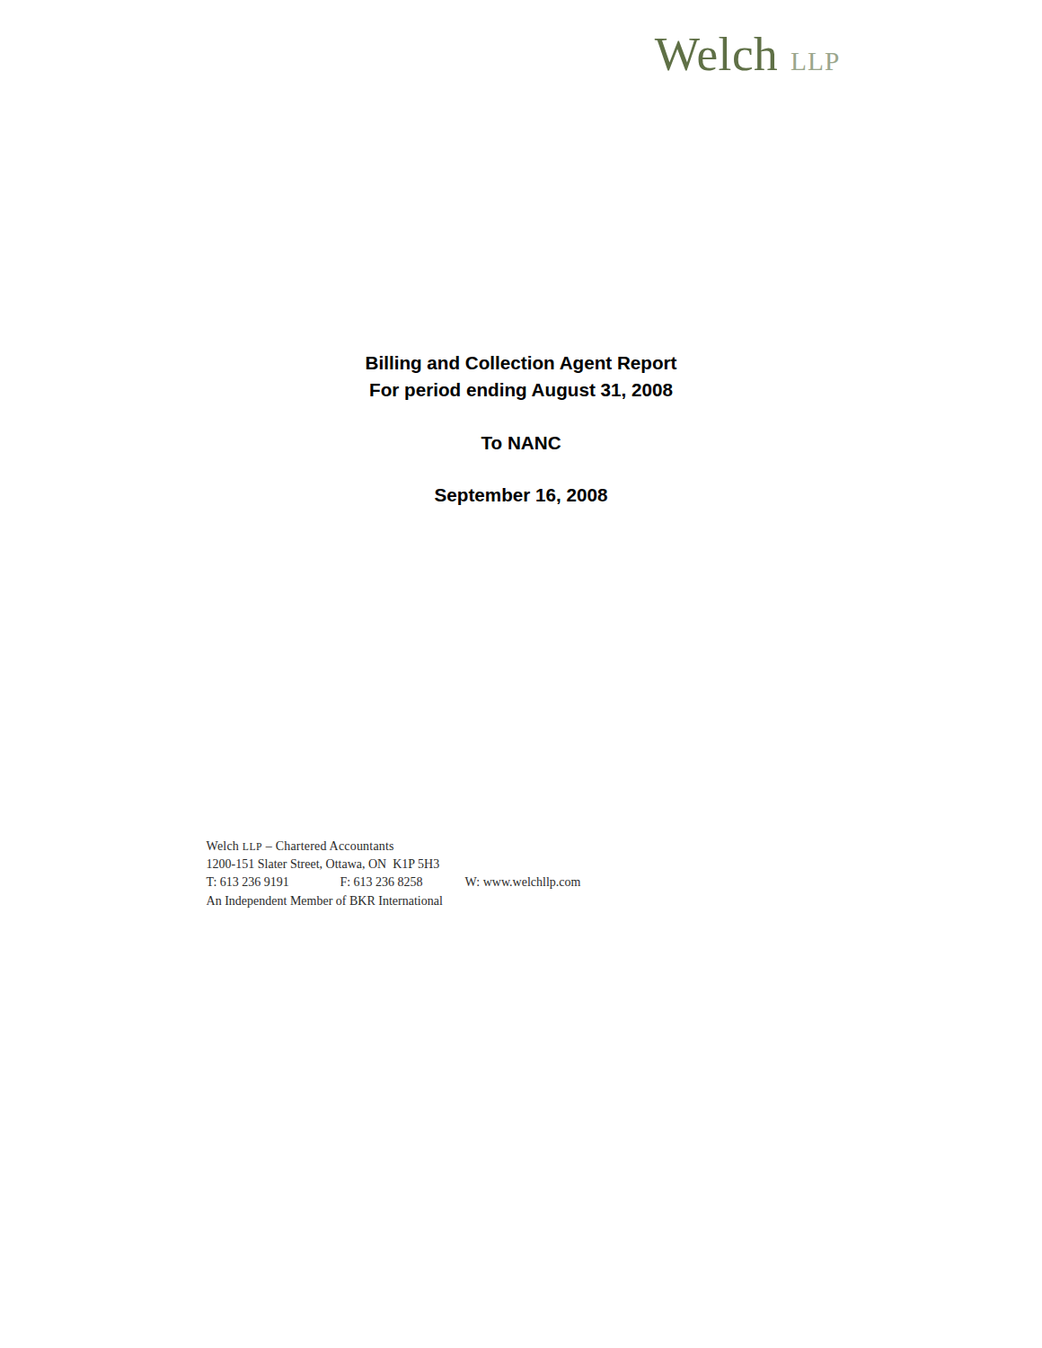Welch LLP
Billing and Collection Agent Report
For period ending August 31, 2008 To NANC September 16, 2008
Welch LLP – Chartered Accountants
1200-151 Slater Street, Ottawa, ON K1P 5H3
T: 613 236 9191 F: 613 236 8258 W: www.welchllp.com
An Independent Member of BKR International